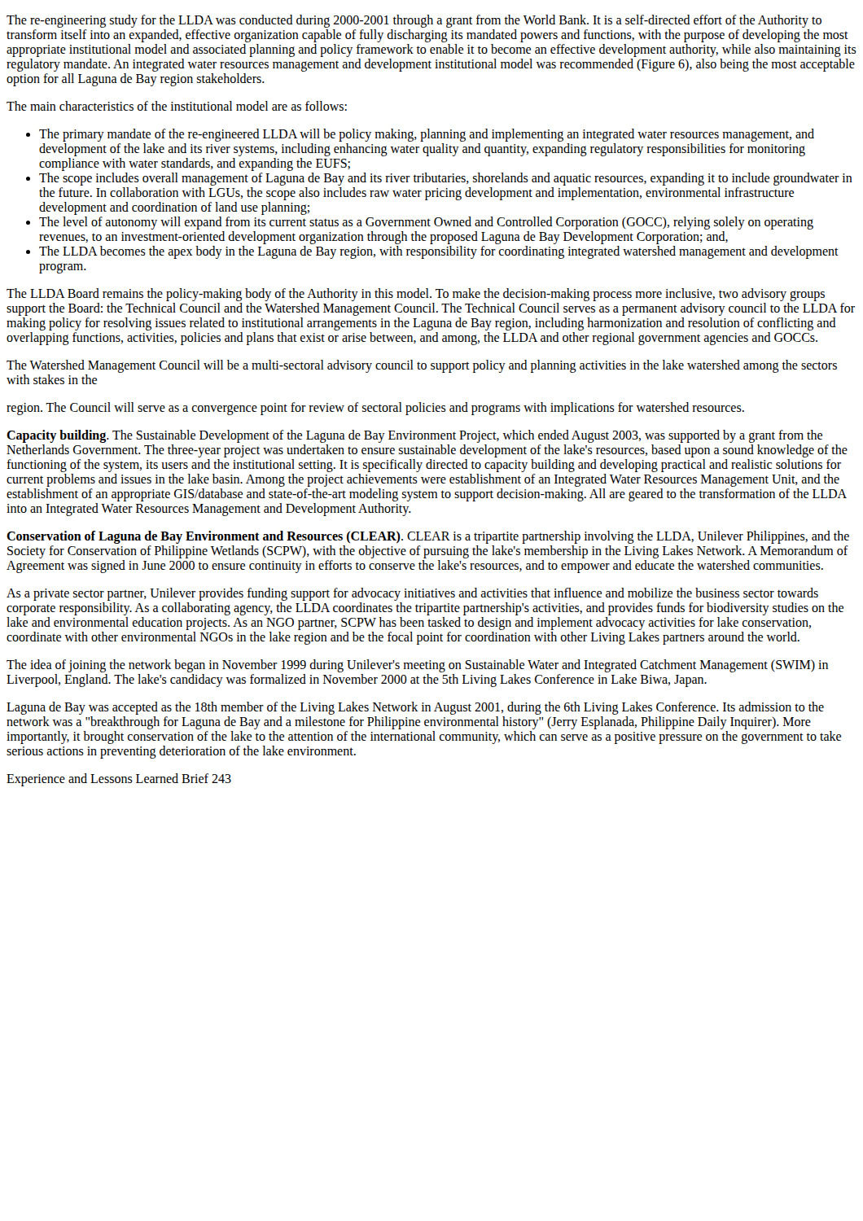The re-engineering study for the LLDA was conducted during 2000-2001 through a grant from the World Bank. It is a self-directed effort of the Authority to transform itself into an expanded, effective organization capable of fully discharging its mandated powers and functions, with the purpose of developing the most appropriate institutional model and associated planning and policy framework to enable it to become an effective development authority, while also maintaining its regulatory mandate. An integrated water resources management and development institutional model was recommended (Figure 6), also being the most acceptable option for all Laguna de Bay region stakeholders.
The main characteristics of the institutional model are as follows:
The primary mandate of the re-engineered LLDA will be policy making, planning and implementing an integrated water resources management, and development of the lake and its river systems, including enhancing water quality and quantity, expanding regulatory responsibilities for monitoring compliance with water standards, and expanding the EUFS;
The scope includes overall management of Laguna de Bay and its river tributaries, shorelands and aquatic resources, expanding it to include groundwater in the future. In collaboration with LGUs, the scope also includes raw water pricing development and implementation, environmental infrastructure development and coordination of land use planning;
The level of autonomy will expand from its current status as a Government Owned and Controlled Corporation (GOCC), relying solely on operating revenues, to an investment-oriented development organization through the proposed Laguna de Bay Development Corporation; and,
The LLDA becomes the apex body in the Laguna de Bay region, with responsibility for coordinating integrated watershed management and development program.
The LLDA Board remains the policy-making body of the Authority in this model. To make the decision-making process more inclusive, two advisory groups support the Board: the Technical Council and the Watershed Management Council. The Technical Council serves as a permanent advisory council to the LLDA for making policy for resolving issues related to institutional arrangements in the Laguna de Bay region, including harmonization and resolution of conflicting and overlapping functions, activities, policies and plans that exist or arise between, and among, the LLDA and other regional government agencies and GOCCs.
The Watershed Management Council will be a multi-sectoral advisory council to support policy and planning activities in the lake watershed among the sectors with stakes in the
region. The Council will serve as a convergence point for review of sectoral policies and programs with implications for watershed resources.
Capacity building. The Sustainable Development of the Laguna de Bay Environment Project, which ended August 2003, was supported by a grant from the Netherlands Government. The three-year project was undertaken to ensure sustainable development of the lake's resources, based upon a sound knowledge of the functioning of the system, its users and the institutional setting. It is specifically directed to capacity building and developing practical and realistic solutions for current problems and issues in the lake basin. Among the project achievements were establishment of an Integrated Water Resources Management Unit, and the establishment of an appropriate GIS/database and state-of-the-art modeling system to support decision-making. All are geared to the transformation of the LLDA into an Integrated Water Resources Management and Development Authority.
Conservation of Laguna de Bay Environment and Resources (CLEAR). CLEAR is a tripartite partnership involving the LLDA, Unilever Philippines, and the Society for Conservation of Philippine Wetlands (SCPW), with the objective of pursuing the lake's membership in the Living Lakes Network. A Memorandum of Agreement was signed in June 2000 to ensure continuity in efforts to conserve the lake's resources, and to empower and educate the watershed communities.
As a private sector partner, Unilever provides funding support for advocacy initiatives and activities that influence and mobilize the business sector towards corporate responsibility. As a collaborating agency, the LLDA coordinates the tripartite partnership's activities, and provides funds for biodiversity studies on the lake and environmental education projects. As an NGO partner, SCPW has been tasked to design and implement advocacy activities for lake conservation, coordinate with other environmental NGOs in the lake region and be the focal point for coordination with other Living Lakes partners around the world.
The idea of joining the network began in November 1999 during Unilever's meeting on Sustainable Water and Integrated Catchment Management (SWIM) in Liverpool, England. The lake's candidacy was formalized in November 2000 at the 5th Living Lakes Conference in Lake Biwa, Japan.
Laguna de Bay was accepted as the 18th member of the Living Lakes Network in August 2001, during the 6th Living Lakes Conference. Its admission to the network was a "breakthrough for Laguna de Bay and a milestone for Philippine environmental history" (Jerry Esplanada, Philippine Daily Inquirer). More importantly, it brought conservation of the lake to the attention of the international community, which can serve as a positive pressure on the government to take serious actions in preventing deterioration of the lake environment.
Experience and Lessons Learned Brief 243